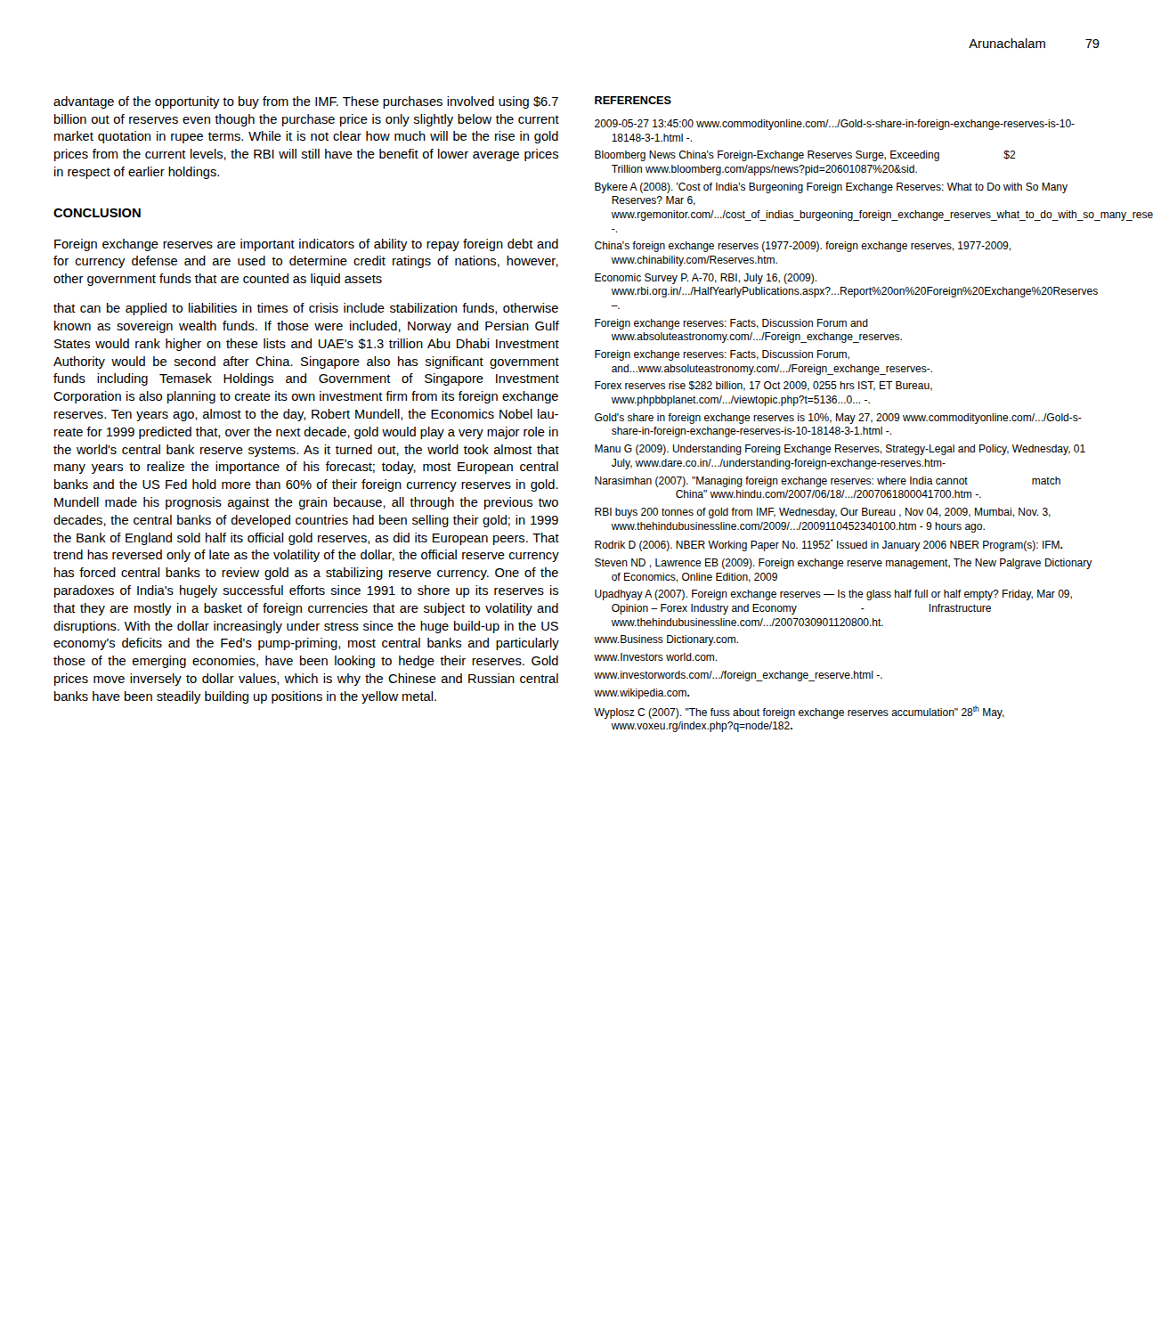Arunachalam 79
advantage of the opportunity to buy from the IMF. These purchases involved using $6.7 billion out of reserves even though the purchase price is only slightly below the current market quotation in rupee terms. While it is not clear how much will be the rise in gold prices from the current levels, the RBI will still have the benefit of lower average prices in respect of earlier holdings.
Conclusion
Foreign exchange reserves are important indicators of ability to repay foreign debt and for currency defense and are used to determine credit ratings of nations, however, other government funds that are counted as liquid assets
that can be applied to liabilities in times of crisis include stabilization funds, otherwise known as sovereign wealth funds. If those were included, Norway and Persian Gulf States would rank higher on these lists and UAE's $1.3 trillion Abu Dhabi Investment Authority would be second after China. Singapore also has significant government funds including Temasek Holdings and Government of Singapore Investment Corporation is also planning to create its own investment firm from its foreign exchange reserves. Ten years ago, almost to the day, Robert Mundell, the Economics Nobel laureate for 1999 predicted that, over the next decade, gold would play a very major role in the world's central bank reserve systems. As it turned out, the world took almost that many years to realize the importance of his forecast; today, most European central banks and the US Fed hold more than 60% of their foreign currency reserves in gold. Mundell made his prognosis against the grain because, all through the previous two decades, the central banks of developed countries had been selling their gold; in 1999 the Bank of England sold half its official gold reserves, as did its European peers. That trend has reversed only of late as the volatility of the dollar, the official reserve currency has forced central banks to review gold as a stabilizing reserve currency. One of the paradoxes of India's hugely successful efforts since 1991 to shore up its reserves is that they are mostly in a basket of foreign currencies that are subject to volatility and disruptions. With the dollar increasingly under stress since the huge build-up in the US economy's deficits and the Fed's pump-priming, most central banks and particularly those of the emerging economies, have been looking to hedge their reserves. Gold prices move inversely to dollar values, which is why the Chinese and Russian central banks have been steadily building up positions in the yellow metal.
References
2009-05-27 13:45:00 www.commodityonline.com/.../Gold-s-share-in-foreign-exchange-reserves-is-10-18148-3-1.html -.
Bloomberg News China's Foreign-Exchange Reserves Surge, Exceeding $2 Trillion www.bloomberg.com/apps/news?pid=20601087%20&sid.
Bykere A (2008). 'Cost of India's Burgeoning Foreign Exchange Reserves: What to Do with So Many Reserves? Mar 6, www.rgemonitor.com/.../cost_of_indias_burgeoning_foreign_exchange_reserves_what_to_do_with_so_many_reserves -.
China's foreign exchange reserves (1977-2009). foreign exchange reserves, 1977-2009, www.chinability.com/Reserves.htm.
Economic Survey P. A-70, RBI, July 16, (2009). www.rbi.org.in/.../HalfYearlyPublications.aspx?...Report%20on%20Foreign%20Exchange%20Reserves –.
Foreign exchange reserves: Facts, Discussion Forum and www.absoluteastronomy.com/.../Foreign_exchange_reserves.
Foreign exchange reserves: Facts, Discussion Forum, and...www.absoluteastronomy.com/.../Foreign_exchange_reserves-.
Forex reserves rise $282 billion, 17 Oct 2009, 0255 hrs IST, ET Bureau, www.phpbbplanet.com/.../viewtopic.php?t=5136...0... -.
Gold's share in foreign exchange reserves is 10%, May 27, 2009 www.commodityonline.com/.../Gold-s-share-in-foreign-exchange-reserves-is-10-18148-3-1.html -.
Manu G (2009). Understanding Foreing Exchange Reserves, Strategy-Legal and Policy, Wednesday, 01 July, www.dare.co.in/.../understanding-foreign-exchange-reserves.htm-
Narasimhan (2007). "Managing foreign exchange reserves: where India cannot match China" www.hindu.com/2007/06/18/.../2007061800041700.htm -.
RBI buys 200 tonnes of gold from IMF, Wednesday, Our Bureau , Nov 04, 2009, Mumbai, Nov. 3, www.thehindubusinessline.com/2009/.../2009110452340100.htm - 9 hours ago.
Rodrik D (2006). NBER Working Paper No. 11952* Issued in January 2006 NBER Program(s): IFM.
Steven ND , Lawrence EB (2009). Foreign exchange reserve management, The New Palgrave Dictionary of Economics, Online Edition, 2009
Upadhyay A (2007). Foreign exchange reserves — Is the glass half full or half empty? Friday, Mar 09, Opinion – Forex Industry and Economy - Infrastructure www.thehindubusinessline.com/.../2007030901120800.ht.
www.Business Dictionary.com.
www.Investors world.com.
www.investorwords.com/.../foreign_exchange_reserve.html -.
www.wikipedia.com.
Wyplosz C (2007). "The fuss about foreign exchange reserves accumulation" 28th May, www.voxeu.rg/index.php?q=node/182.